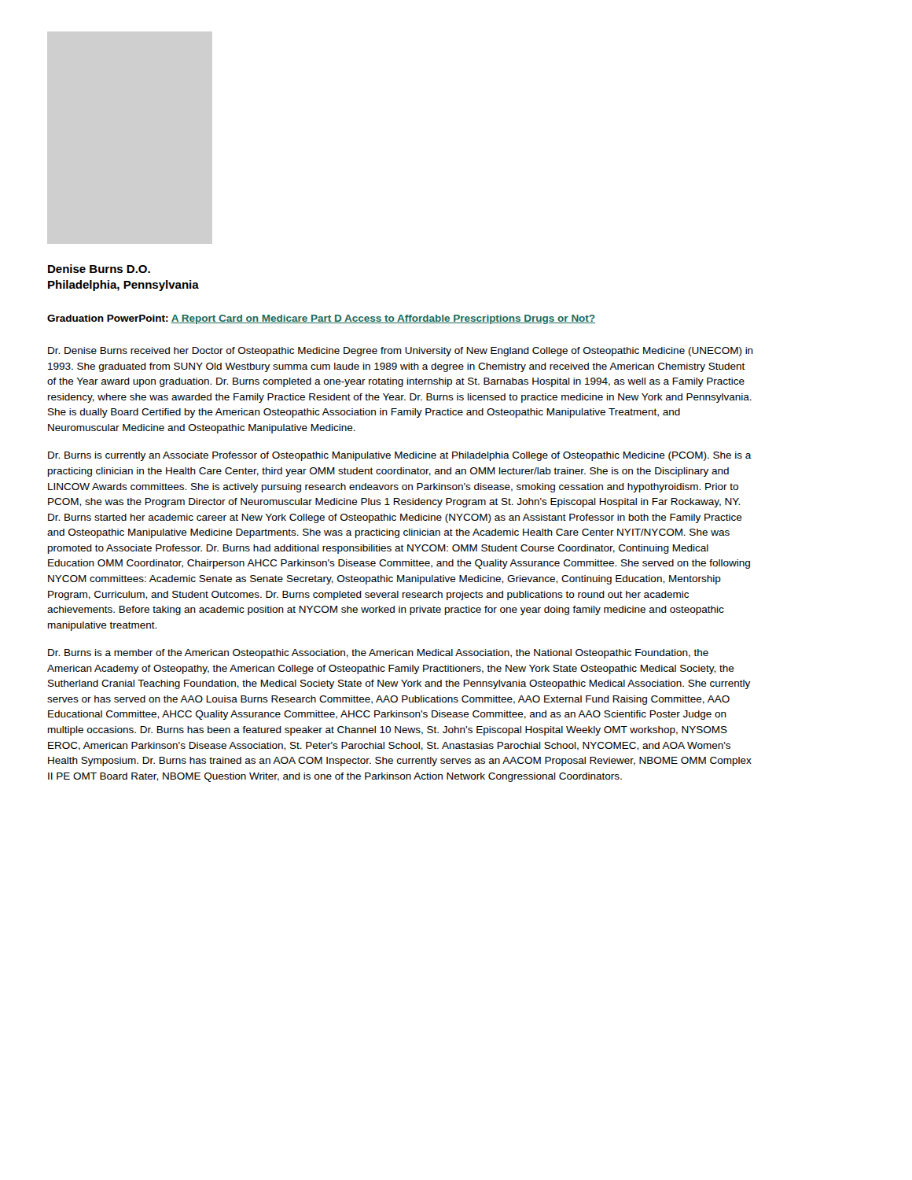Denise Burns D.O. Philadelphia, Pennsylvania
Graduation PowerPoint: A Report Card on Medicare Part D Access to Affordable Prescriptions Drugs or Not?
Dr. Denise Burns received her Doctor of Osteopathic Medicine Degree from University of New England College of Osteopathic Medicine (UNECOM) in 1993. She graduated from SUNY Old Westbury summa cum laude in 1989 with a degree in Chemistry and received the American Chemistry Student of the Year award upon graduation. Dr. Burns completed a one-year rotating internship at St. Barnabas Hospital in 1994, as well as a Family Practice residency, where she was awarded the Family Practice Resident of the Year. Dr. Burns is licensed to practice medicine in New York and Pennsylvania. She is dually Board Certified by the American Osteopathic Association in Family Practice and Osteopathic Manipulative Treatment, and Neuromuscular Medicine and Osteopathic Manipulative Medicine.
Dr. Burns is currently an Associate Professor of Osteopathic Manipulative Medicine at Philadelphia College of Osteopathic Medicine (PCOM). She is a practicing clinician in the Health Care Center, third year OMM student coordinator, and an OMM lecturer/lab trainer. She is on the Disciplinary and LINCOW Awards committees. She is actively pursuing research endeavors on Parkinson's disease, smoking cessation and hypothyroidism. Prior to PCOM, she was the Program Director of Neuromuscular Medicine Plus 1 Residency Program at St. John's Episcopal Hospital in Far Rockaway, NY. Dr. Burns started her academic career at New York College of Osteopathic Medicine (NYCOM) as an Assistant Professor in both the Family Practice and Osteopathic Manipulative Medicine Departments. She was a practicing clinician at the Academic Health Care Center NYIT/NYCOM. She was promoted to Associate Professor. Dr. Burns had additional responsibilities at NYCOM: OMM Student Course Coordinator, Continuing Medical Education OMM Coordinator, Chairperson AHCC Parkinson's Disease Committee, and the Quality Assurance Committee. She served on the following NYCOM committees: Academic Senate as Senate Secretary, Osteopathic Manipulative Medicine, Grievance, Continuing Education, Mentorship Program, Curriculum, and Student Outcomes. Dr. Burns completed several research projects and publications to round out her academic achievements. Before taking an academic position at NYCOM she worked in private practice for one year doing family medicine and osteopathic manipulative treatment.
Dr. Burns is a member of the American Osteopathic Association, the American Medical Association, the National Osteopathic Foundation, the American Academy of Osteopathy, the American College of Osteopathic Family Practitioners, the New York State Osteopathic Medical Society, the Sutherland Cranial Teaching Foundation, the Medical Society State of New York and the Pennsylvania Osteopathic Medical Association. She currently serves or has served on the AAO Louisa Burns Research Committee, AAO Publications Committee, AAO External Fund Raising Committee, AAO Educational Committee, AHCC Quality Assurance Committee, AHCC Parkinson's Disease Committee, and as an AAO Scientific Poster Judge on multiple occasions. Dr. Burns has been a featured speaker at Channel 10 News, St. John's Episcopal Hospital Weekly OMT workshop, NYSOMS EROC, American Parkinson's Disease Association, St. Peter's Parochial School, St. Anastasias Parochial School, NYCOMEC, and AOA Women's Health Symposium. Dr. Burns has trained as an AOA COM Inspector. She currently serves as an AACOM Proposal Reviewer, NBOME OMM Complex II PE OMT Board Rater, NBOME Question Writer, and is one of the Parkinson Action Network Congressional Coordinators.